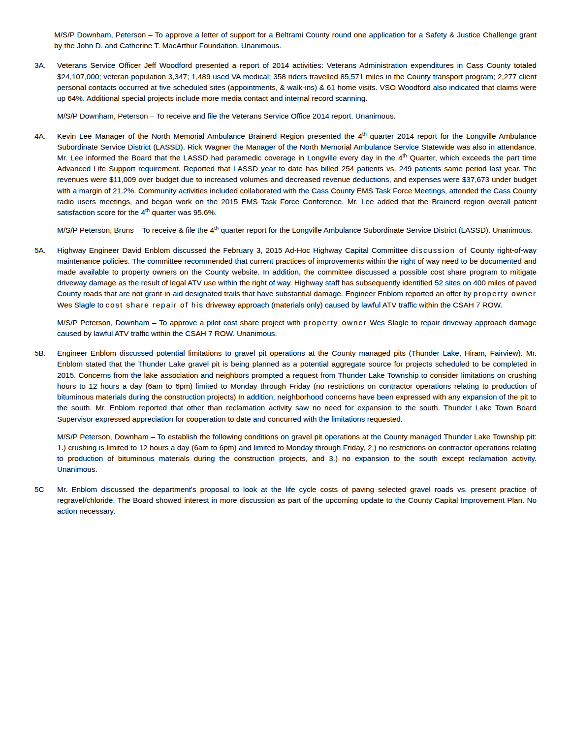M/S/P Downham, Peterson – To approve a letter of support for a Beltrami County round one application for a Safety & Justice Challenge grant by the John D. and Catherine T. MacArthur Foundation. Unanimous.
3A.
Veterans Service Officer Jeff Woodford presented a report of 2014 activities: Veterans Administration expenditures in Cass County totaled $24,107,000; veteran population 3,347; 1,489 used VA medical; 358 riders travelled 85,571 miles in the County transport program; 2,277 client personal contacts occurred at five scheduled sites (appointments, & walk-ins) & 61 home visits. VSO Woodford also indicated that claims were up 64%. Additional special projects include more media contact and internal record scanning.
M/S/P Downham, Peterson – To receive and file the Veterans Service Office 2014 report. Unanimous.
4A.
Kevin Lee Manager of the North Memorial Ambulance Brainerd Region presented the 4th quarter 2014 report for the Longville Ambulance Subordinate Service District (LASSD). Rick Wagner the Manager of the North Memorial Ambulance Service Statewide was also in attendance. Mr. Lee informed the Board that the LASSD had paramedic coverage in Longville every day in the 4th Quarter, which exceeds the part time Advanced Life Support requirement. Reported that LASSD year to date has billed 254 patients vs. 249 patients same period last year. The revenues were $11,009 over budget due to increased volumes and decreased revenue deductions, and expenses were $37,673 under budget with a margin of 21.2%. Community activities included collaborated with the Cass County EMS Task Force Meetings, attended the Cass County radio users meetings, and began work on the 2015 EMS Task Force Conference. Mr. Lee added that the Brainerd region overall patient satisfaction score for the 4th quarter was 95.6%.
M/S/P Peterson, Bruns – To receive & file the 4th quarter report for the Longville Ambulance Subordinate Service District (LASSD). Unanimous.
5A.
Highway Engineer David Enblom discussed the February 3, 2015 Ad-Hoc Highway Capital Committee discussion of County right-of-way maintenance policies. The committee recommended that current practices of improvements within the right of way need to be documented and made available to property owners on the County website. In addition, the committee discussed a possible cost share program to mitigate driveway damage as the result of legal ATV use within the right of way. Highway staff has subsequently identified 52 sites on 400 miles of paved County roads that are not grant-in-aid designated trails that have substantial damage. Engineer Enblom reported an offer by property owner Wes Slagle to cost share repair of his driveway approach (materials only) caused by lawful ATV traffic within the CSAH 7 ROW.
M/S/P Peterson, Downham – To approve a pilot cost share project with property owner Wes Slagle to repair driveway approach damage caused by lawful ATV traffic within the CSAH 7 ROW. Unanimous.
5B.
Engineer Enblom discussed potential limitations to gravel pit operations at the County managed pits (Thunder Lake, Hiram, Fairview). Mr. Enblom stated that the Thunder Lake gravel pit is being planned as a potential aggregate source for projects scheduled to be completed in 2015. Concerns from the lake association and neighbors prompted a request from Thunder Lake Township to consider limitations on crushing hours to 12 hours a day (6am to 6pm) limited to Monday through Friday (no restrictions on contractor operations relating to production of bituminous materials during the construction projects) In addition, neighborhood concerns have been expressed with any expansion of the pit to the south. Mr. Enblom reported that other than reclamation activity saw no need for expansion to the south. Thunder Lake Town Board Supervisor expressed appreciation for cooperation to date and concurred with the limitations requested.
M/S/P Peterson, Downham – To establish the following conditions on gravel pit operations at the County managed Thunder Lake Township pit: 1.) crushing is limited to 12 hours a day (6am to 6pm) and limited to Monday through Friday, 2.) no restrictions on contractor operations relating to production of bituminous materials during the construction projects, and 3.) no expansion to the south except reclamation activity. Unanimous.
5C
Mr. Enblom discussed the department's proposal to look at the life cycle costs of paving selected gravel roads vs. present practice of regravel/chloride. The Board showed interest in more discussion as part of the upcoming update to the County Capital Improvement Plan. No action necessary.